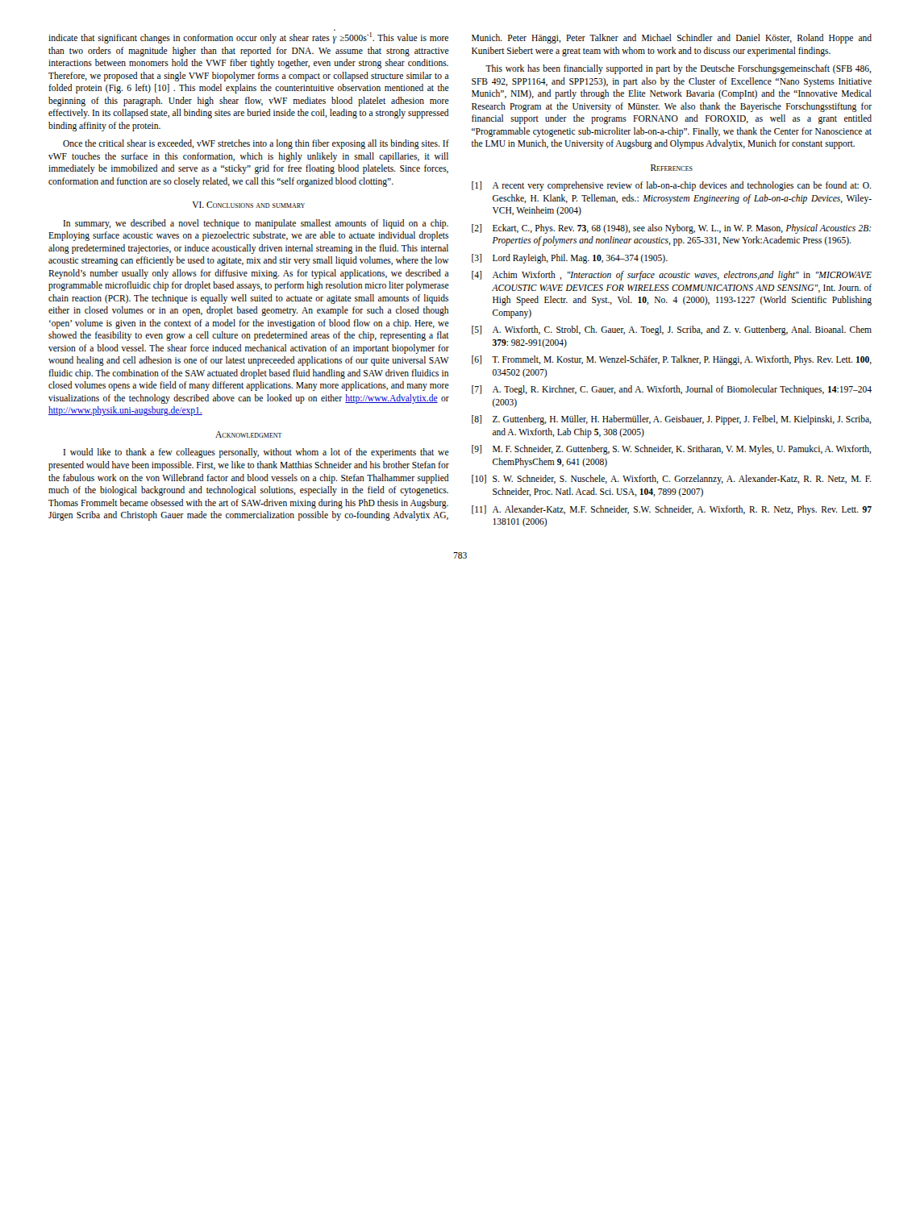indicate that significant changes in conformation occur only at shear rates γ ≥5000s-1. This value is more than two orders of magnitude higher than that reported for DNA. We assume that strong attractive interactions between monomers hold the VWF fiber tightly together, even under strong shear conditions. Therefore, we proposed that a single VWF biopolymer forms a compact or collapsed structure similar to a folded protein (Fig. 6 left) [10] . This model explains the counterintuitive observation mentioned at the beginning of this paragraph. Under high shear flow, vWF mediates blood platelet adhesion more effectively. In its collapsed state, all binding sites are buried inside the coil, leading to a strongly suppressed binding affinity of the protein.
Once the critical shear is exceeded, vWF stretches into a long thin fiber exposing all its binding sites. If vWF touches the surface in this conformation, which is highly unlikely in small capillaries, it will immediately be immobilized and serve as a “sticky” grid for free floating blood platelets. Since forces, conformation and function are so closely related, we call this “self organized blood clotting”.
VI. Conclusions and summary
In summary, we described a novel technique to manipulate smallest amounts of liquid on a chip. Employing surface acoustic waves on a piezoelectric substrate, we are able to actuate individual droplets along predetermined trajectories, or induce acoustically driven internal streaming in the fluid. This internal acoustic streaming can efficiently be used to agitate, mix and stir very small liquid volumes, where the low Reynold’s number usually only allows for diffusive mixing. As for typical applications, we described a programmable microfluidic chip for droplet based assays, to perform high resolution micro liter polymerase chain reaction (PCR). The technique is equally well suited to actuate or agitate small amounts of liquids either in closed volumes or in an open, droplet based geometry. An example for such a closed though ‘open’ volume is given in the context of a model for the investigation of blood flow on a chip. Here, we showed the feasibility to even grow a cell culture on predetermined areas of the chip, representing a flat version of a blood vessel. The shear force induced mechanical activation of an important biopolymer for wound healing and cell adhesion is one of our latest unpreceeded applications of our quite universal SAW fluidic chip. The combination of the SAW actuated droplet based fluid handling and SAW driven fluidics in closed volumes opens a wide field of many different applications. Many more applications, and many more visualizations of the technology described above can be looked up on either http://www.Advalytix.de or http://www.physik.uni-augsburg.de/exp1.
Acknowledgment
I would like to thank a few colleagues personally, without whom a lot of the experiments that we presented would have been impossible. First, we like to thank Matthias Schneider and his brother Stefan for the fabulous work on the von Willebrand factor and blood vessels on a chip. Stefan Thalhammer supplied much of the biological background and technological solutions, especially in the field of cytogenetics. Thomas Frommelt became obsessed with the art of SAW-driven mixing during his PhD thesis in Augsburg. Jürgen Scriba and Christoph Gauer made the commercialization possible by co-founding Advalytix AG, Munich. Peter Hänggi, Peter Talkner and Michael Schindler and Daniel Köster, Roland Hoppe and Kunibert Siebert were a great team with whom to work and to discuss our experimental findings.
This work has been financially supported in part by the Deutsche Forschungsgemeinschaft (SFB 486, SFB 492, SPP1164, and SPP1253), in part also by the Cluster of Excellence “Nano Systems Initiative Munich”, NIM), and partly through the Elite Network Bavaria (CompInt) and the “Innovative Medical Research Program at the University of Münster. We also thank the Bayerische Forschungsstiftung for financial support under the programs FORNANO and FOROXID, as well as a grant entitled “Programmable cytogenetic sub-microliter lab-on-a-chip”. Finally, we thank the Center for Nanoscience at the LMU in Munich, the University of Augsburg and Olympus Advalytix, Munich for constant support.
References
[1]
A recent very comprehensive review of lab-on-a-chip devices and technologies can be found at: O. Geschke, H. Klank, P. Telleman, eds.: Microsystem Engineering of Lab-on-a-chip Devices, Wiley-VCH, Weinheim (2004)
[2]
Eckart, C., Phys. Rev. 73, 68 (1948), see also Nyborg, W. L., in W. P. Mason, Physical Acoustics 2B: Properties of polymers and nonlinear acoustics, pp. 265-331, New York:Academic Press (1965).
[3]
Lord Rayleigh, Phil. Mag. 10, 364–374 (1905).
[4]
Achim Wixforth , "Interaction of surface acoustic waves, electrons,and light" in "MICROWAVE ACOUSTIC WAVE DEVICES FOR WIRELESS COMMUNICATIONS AND SENSING", Int. Journ. of High Speed Electr. and Syst., Vol. 10, No. 4 (2000), 1193-1227 (World Scientific Publishing Company)
[5]
A. Wixforth, C. Strobl, Ch. Gauer, A. Toegl, J. Scriba, and Z. v. Guttenberg, Anal. Bioanal. Chem 379: 982-991(2004)
[6]
T. Frommelt, M. Kostur, M. Wenzel-Schäfer, P. Talkner, P. Hänggi, A. Wixforth, Phys. Rev. Lett. 100, 034502 (2007)
[7]
A. Toegl, R. Kirchner, C. Gauer, and A. Wixforth, Journal of Biomolecular Techniques, 14:197–204 (2003)
[8]
Z. Guttenberg, H. Müller, H. Habermüller, A. Geisbauer, J. Pipper, J. Felbel, M. Kielpinski, J. Scriba, and A. Wixforth, Lab Chip 5, 308 (2005)
[9]
M. F. Schneider, Z. Guttenberg, S. W. Schneider, K. Sritharan, V. M. Myles, U. Pamukci, A. Wixforth, ChemPhysChem 9, 641 (2008)
[10]
S. W. Schneider, S. Nuschele, A. Wixforth, C. Gorzelannzy, A. Alexander-Katz, R. R. Netz, M. F. Schneider, Proc. Natl. Acad. Sci. USA, 104, 7899 (2007)
[11]
A. Alexander-Katz, M.F. Schneider, S.W. Schneider, A. Wixforth, R. R. Netz, Phys. Rev. Lett. 97 138101 (2006)
783